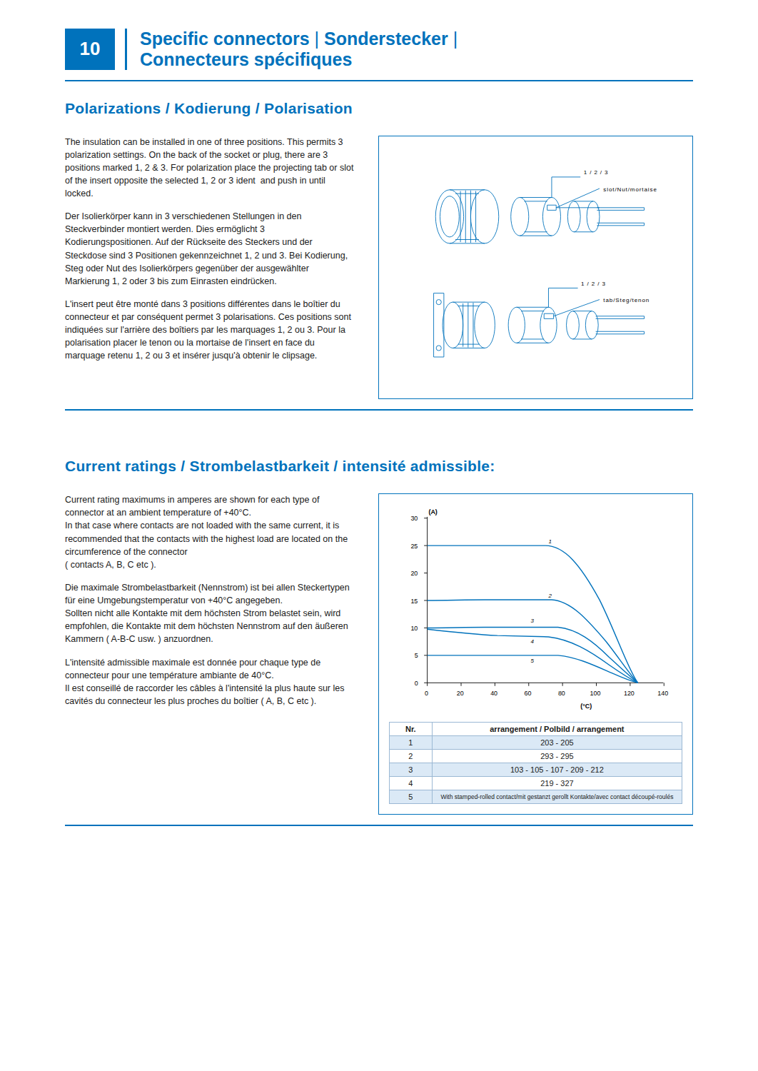10
Specific connectors | Sonderstecker |
Connecteurs spécifiques
Polarizations / Kodierung / Polarisation
The insulation can be installed in one of three positions. This permits 3 polarization settings. On the back of the socket or plug, there are 3 positions marked 1, 2 & 3. For polarization place the projecting tab or slot of the insert opposite the selected 1, 2 or 3 ident and push in until locked.
Der Isolierkörper kann in 3 verschiedenen Stellungen in den Steckverbinder montiert werden. Dies ermöglicht 3 Kodierungspositionen. Auf der Rückseite des Steckers und der Steckdose sind 3 Positionen gekennzeichnet 1, 2 und 3. Bei Kodierung, Steg oder Nut des Isolierkörpers gegenüber der ausgewählter Markierung 1, 2 oder 3 bis zum Einrasten eindrücken.
L'insert peut être monté dans 3 positions différentes dans le boîtier du connecteur et par conséquent permet 3 polarisations. Ces positions sont indiquées sur l'arrière des boîtiers par les marquages 1, 2 ou 3. Pour la polarisation placer le tenon ou la mortaise de l'insert en face du marquage retenu 1, 2 ou 3 et insérer jusqu'à obtenir le clipsage.
1 / 2 / 3 slot/Nut/mortaise 1 / 2 / 3 tab/Steg/tenon
Current ratings / Strombelastbarkeit / intensité admissible:
Current rating maximums in amperes are shown for each type of connector at an ambient temperature of +40°C.
In that case where contacts are not loaded with the same current, it is recommended that the contacts with the highest load are located on the circumference of the connector
( contacts A, B, C etc ).
Die maximale Strombelastbarkeit (Nennstrom) ist bei allen Steckertypen für eine Umgebungstemperatur von +40°C angegeben.
Sollten nicht alle Kontakte mit dem höchsten Strom belastet sein, wird empfohlen, die Kontakte mit dem höchsten Nennstrom auf den äußeren Kammern ( A-B-C usw. ) anzuordnen.
L'intensité admissible maximale est donnée pour chaque type de connecteur pour une température ambiante de 40°C.
Il est conseillé de raccorder les câbles à l'intensité la plus haute sur les cavités du connecteur les plus proches du boîtier ( A, B, C etc ).
0 5 10 15 20 25 30 0 20 40 60 80 100 120 140 (A) (°C) 1 2 3 4 5
| Nr. | arrangement / Polbild / arrangement |
| --- | --- |
| 1 | 203 - 205 |
| 2 | 293 - 295 |
| 3 | 103 - 105 - 107 - 209 - 212 |
| 4 | 219 - 327 |
| 5 | With stamped-rolled contact/mit gestanzt gerollt Kontakte/avec contact découpé-roulés |